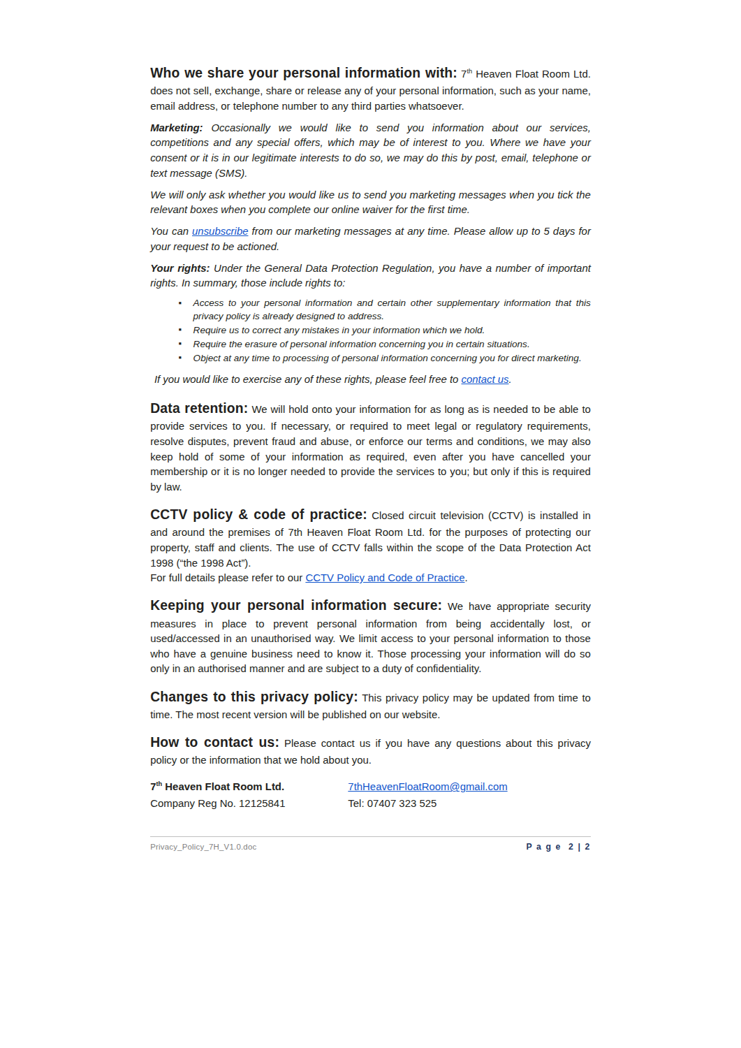Who we share your personal information with: 7th Heaven Float Room Ltd. does not sell, exchange, share or release any of your personal information, such as your name, email address, or telephone number to any third parties whatsoever.
Marketing: Occasionally we would like to send you information about our services, competitions and any special offers, which may be of interest to you. Where we have your consent or it is in our legitimate interests to do so, we may do this by post, email, telephone or text message (SMS).
We will only ask whether you would like us to send you marketing messages when you tick the relevant boxes when you complete our online waiver for the first time.
You can unsubscribe from our marketing messages at any time. Please allow up to 5 days for your request to be actioned.
Your rights: Under the General Data Protection Regulation, you have a number of important rights. In summary, those include rights to:
Access to your personal information and certain other supplementary information that this privacy policy is already designed to address.
Require us to correct any mistakes in your information which we hold.
Require the erasure of personal information concerning you in certain situations.
Object at any time to processing of personal information concerning you for direct marketing.
If you would like to exercise any of these rights, please feel free to contact us.
Data retention: We will hold onto your information for as long as is needed to be able to provide services to you. If necessary, or required to meet legal or regulatory requirements, resolve disputes, prevent fraud and abuse, or enforce our terms and conditions, we may also keep hold of some of your information as required, even after you have cancelled your membership or it is no longer needed to provide the services to you; but only if this is required by law.
CCTV policy & code of practice: Closed circuit television (CCTV) is installed in and around the premises of 7th Heaven Float Room Ltd. for the purposes of protecting our property, staff and clients. The use of CCTV falls within the scope of the Data Protection Act 1998 (“the 1998 Act”).
For full details please refer to our CCTV Policy and Code of Practice.
Keeping your personal information secure: We have appropriate security measures in place to prevent personal information from being accidentally lost, or used/accessed in an unauthorised way. We limit access to your personal information to those who have a genuine business need to know it. Those processing your information will do so only in an authorised manner and are subject to a duty of confidentiality.
Changes to this privacy policy: This privacy policy may be updated from time to time. The most recent version will be published on our website.
How to contact us: Please contact us if you have any questions about this privacy policy or the information that we hold about you.
7th Heaven Float Room Ltd.
7thHeavenFloatRoom@gmail.com
Company Reg No. 12125841
Tel: 07407 323 525
Privacy_Policy_7H_V1.0.doc
P a g e 2 | 2